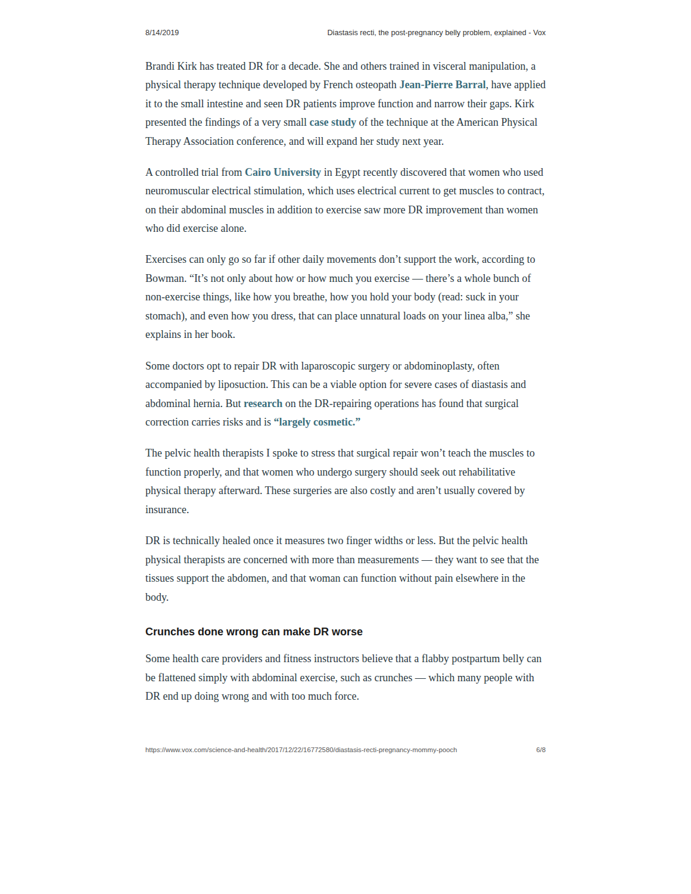8/14/2019 Diastasis recti, the post-pregnancy belly problem, explained - Vox
Brandi Kirk has treated DR for a decade. She and others trained in visceral manipulation, a physical therapy technique developed by French osteopath Jean-Pierre Barral, have applied it to the small intestine and seen DR patients improve function and narrow their gaps. Kirk presented the findings of a very small case study of the technique at the American Physical Therapy Association conference, and will expand her study next year.
A controlled trial from Cairo University in Egypt recently discovered that women who used neuromuscular electrical stimulation, which uses electrical current to get muscles to contract, on their abdominal muscles in addition to exercise saw more DR improvement than women who did exercise alone.
Exercises can only go so far if other daily movements don’t support the work, according to Bowman. “It’s not only about how or how much you exercise — there’s a whole bunch of non-exercise things, like how you breathe, how you hold your body (read: suck in your stomach), and even how you dress, that can place unnatural loads on your linea alba,” she explains in her book.
Some doctors opt to repair DR with laparoscopic surgery or abdominoplasty, often accompanied by liposuction. This can be a viable option for severe cases of diastasis and abdominal hernia. But research on the DR-repairing operations has found that surgical correction carries risks and is “largely cosmetic.”
The pelvic health therapists I spoke to stress that surgical repair won’t teach the muscles to function properly, and that women who undergo surgery should seek out rehabilitative physical therapy afterward. These surgeries are also costly and aren’t usually covered by insurance.
DR is technically healed once it measures two finger widths or less. But the pelvic health physical therapists are concerned with more than measurements — they want to see that the tissues support the abdomen, and that woman can function without pain elsewhere in the body.
Crunches done wrong can make DR worse
Some health care providers and fitness instructors believe that a flabby postpartum belly can be flattened simply with abdominal exercise, such as crunches — which many people with DR end up doing wrong and with too much force.
https://www.vox.com/science-and-health/2017/12/22/16772580/diastasis-recti-pregnancy-mommy-pooch 6/8